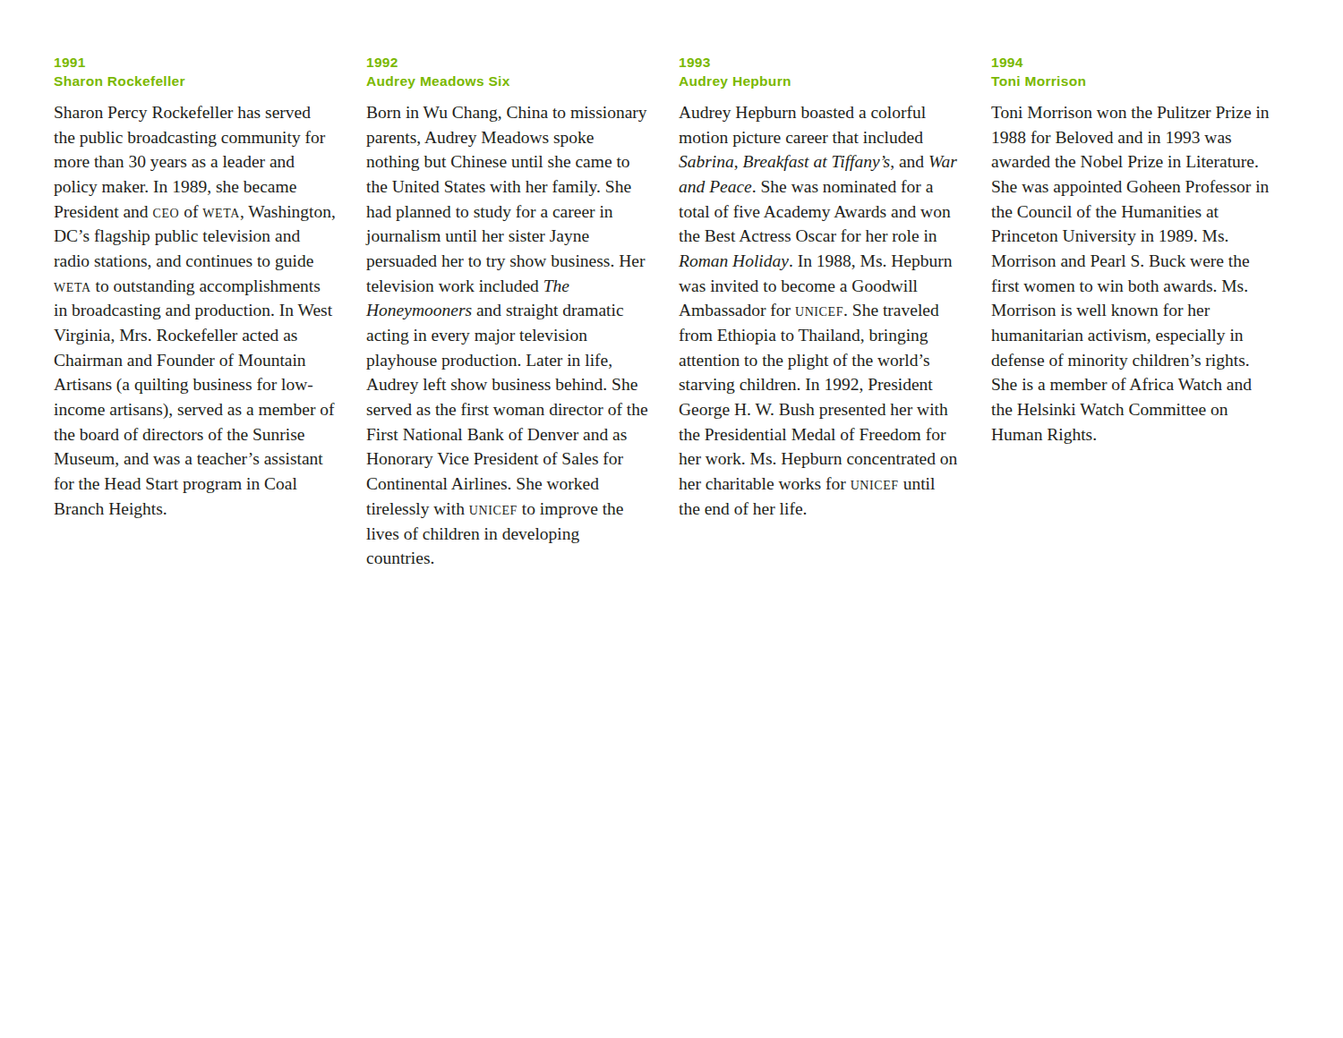1991
Sharon Rockefeller
Sharon Percy Rockefeller has served the public broadcasting community for more than 30 years as a leader and policy maker. In 1989, she became President and ceo of weta, Washington, DC’s flagship public television and radio stations, and continues to guide weta to outstanding accomplishments in broadcasting and production. In West Virginia, Mrs. Rockefeller acted as Chairman and Founder of Mountain Artisans (a quilting business for low-income artisans), served as a member of the board of directors of the Sunrise Museum, and was a teacher’s assistant for the Head Start program in Coal Branch Heights.
1992
Audrey Meadows Six
Born in Wu Chang, China to missionary parents, Audrey Meadows spoke nothing but Chinese until she came to the United States with her family. She had planned to study for a career in journalism until her sister Jayne persuaded her to try show business. Her television work included The Honeymooners and straight dramatic acting in every major television playhouse production. Later in life, Audrey left show business behind. She served as the first woman director of the First National Bank of Denver and as Honorary Vice President of Sales for Continental Airlines. She worked tirelessly with unicef to improve the lives of children in developing countries.
1993
Audrey Hepburn
Audrey Hepburn boasted a colorful motion picture career that included Sabrina, Breakfast at Tiffany’s, and War and Peace. She was nominated for a total of five Academy Awards and won the Best Actress Oscar for her role in Roman Holiday. In 1988, Ms. Hepburn was invited to become a Goodwill Ambassador for unicef. She traveled from Ethiopia to Thailand, bringing attention to the plight of the world’s starving children. In 1992, President George H. W. Bush presented her with the Presidential Medal of Freedom for her work. Ms. Hepburn concentrated on her charitable works for unicef until the end of her life.
1994
Toni Morrison
Toni Morrison won the Pulitzer Prize in 1988 for Beloved and in 1993 was awarded the Nobel Prize in Literature. She was appointed Goheen Professor in the Council of the Humanities at Princeton University in 1989. Ms. Morrison and Pearl S. Buck were the first women to win both awards. Ms. Morrison is well known for her humanitarian activism, especially in defense of minority children’s rights. She is a member of Africa Watch and the Helsinki Watch Committee on Human Rights.